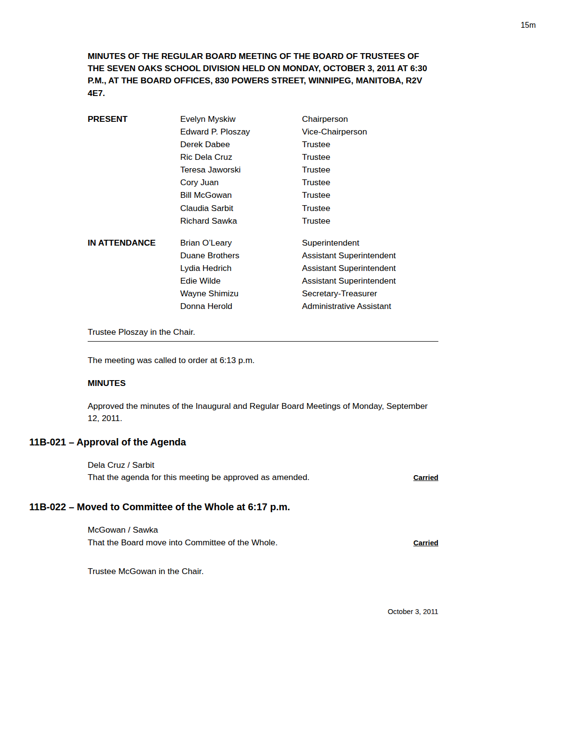15m
Minutes of the Regular Board Meeting of the Board of Trustees of the Seven Oaks School Division held on Monday, October 3, 2011 at 6:30 p.m., at the Board Offices, 830 Powers Street, Winnipeg, Manitoba, R2V 4E7.
| PRESENT | Evelyn Myskiw | Chairperson |
| | Edward P. Ploszay | Vice-Chairperson |
| | Derek Dabee | Trustee |
| | Ric Dela Cruz | Trustee |
| | Teresa Jaworski | Trustee |
| | Cory Juan | Trustee |
| | Bill McGowan | Trustee |
| | Claudia Sarbit | Trustee |
| | Richard Sawka | Trustee |
| IN ATTENDANCE | Brian O’Leary | Superintendent |
| | Duane Brothers | Assistant Superintendent |
| | Lydia Hedrich | Assistant Superintendent |
| | Edie Wilde | Assistant Superintendent |
| | Wayne Shimizu | Secretary-Treasurer |
| | Donna Herold | Administrative Assistant |
Trustee Ploszay in the Chair.
The meeting was called to order at 6:13 p.m.
MINUTES
Approved the minutes of the Inaugural and Regular Board Meetings of Monday, September 12, 2011.
11B-021 – Approval of the Agenda
Dela Cruz / Sarbit
That the agenda for this meeting be approved as amended. Carried
11B-022 – Moved to Committee of the Whole at 6:17 p.m.
McGowan / Sawka
That the Board move into Committee of the Whole. Carried
Trustee McGowan in the Chair.
October 3, 2011